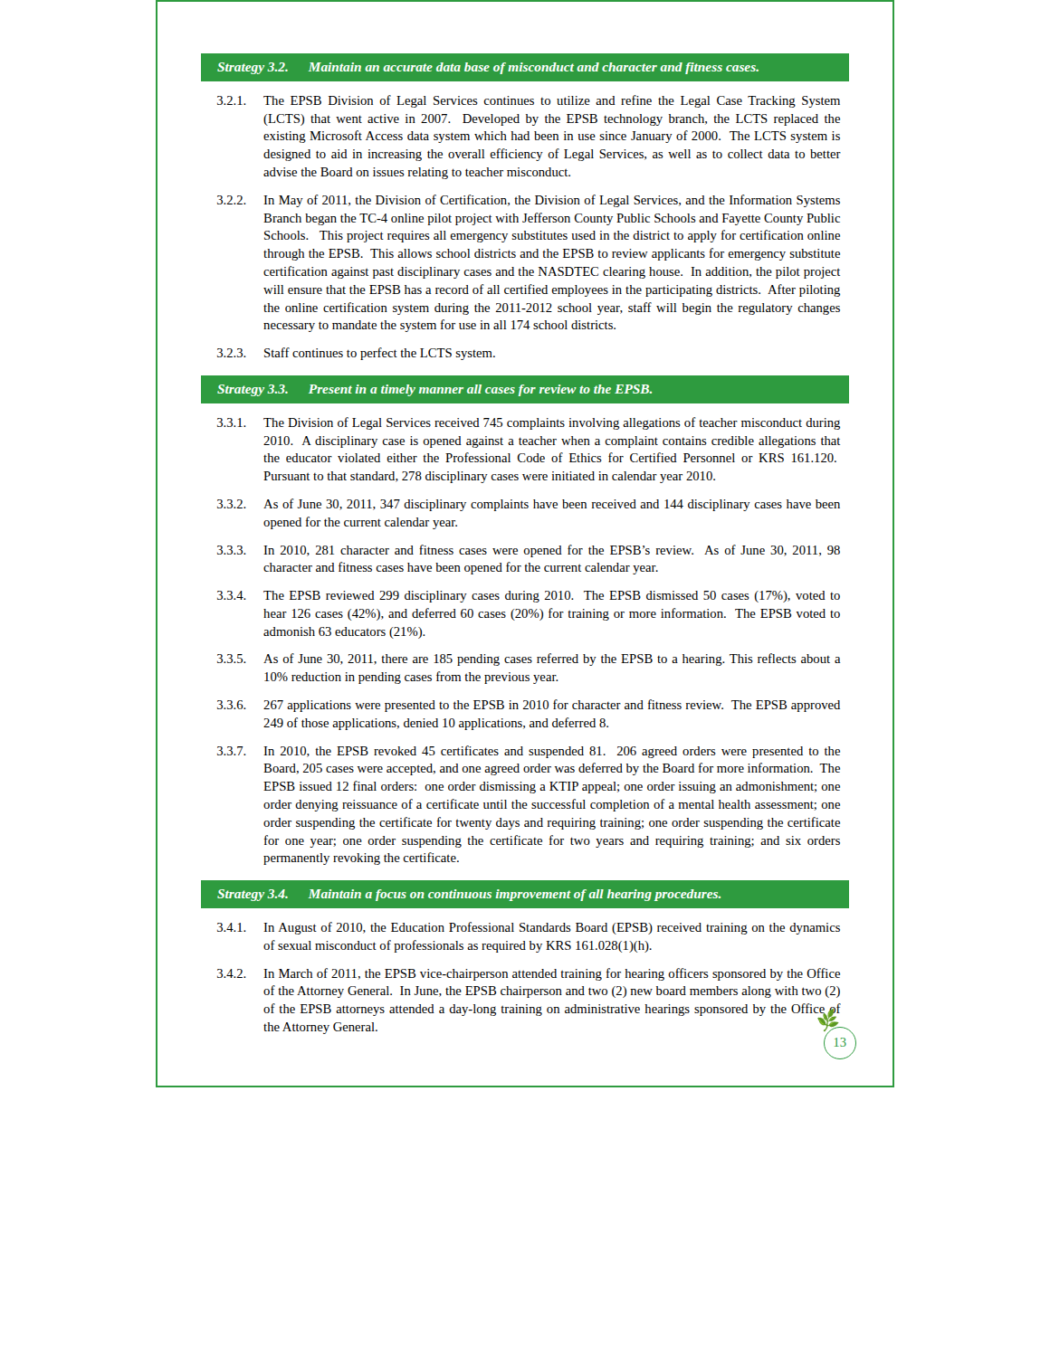Strategy 3.2. Maintain an accurate data base of misconduct and character and fitness cases.
3.2.1.
The EPSB Division of Legal Services continues to utilize and refine the Legal Case Tracking System (LCTS) that went active in 2007. Developed by the EPSB technology branch, the LCTS replaced the existing Micro­soft Access data system which had been in use since January of 2000. The LCTS system is designed to aid in increasing the overall efficiency of Legal Services, as well as to collect data to better advise the Board on issues relating to teacher misconduct.
3.2.2.
In May of 2011, the Division of Certification, the Division of Legal Services, and the Information Systems Branch began the TC-4 online pilot project with Jefferson County Public Schools and Fayette County Public Schools. This project requires all emergency substitutes used in the district to apply for certification online through the EPSB. This allows school districts and the EPSB to review applicants for emergency substitute certification against past disciplinary cases and the NASDTEC clearing house. In addition, the pilot project will ensure that the EPSB has a record of all certified employees in the participating districts. After piloting the online certification system during the 2011-2012 school year, staff will begin the regulatory changes necessary to mandate the system for use in all 174 school districts.
3.2.3.
Staff continues to perfect the LCTS system.
Strategy 3.3. Present in a timely manner all cases for review to the EPSB.
3.3.1.
The Division of Legal Services received 745 complaints involving allegations of teacher misconduct during 2010. A disciplinary case is opened against a teacher when a complaint contains credible allegations that the educator violated either the Professional Code of Ethics for Certified Personnel or KRS 161.120. Pursuant to that standard, 278 disciplinary cases were initiated in calendar year 2010.
3.3.2.
As of June 30, 2011, 347 disciplinary complaints have been received and 144 disciplinary cases have been opened for the current calendar year.
3.3.3.
In 2010, 281 character and fitness cases were opened for the EPSB’s review. As of June 30, 2011, 98 charac­ter and fitness cases have been opened for the current calendar year.
3.3.4.
The EPSB reviewed 299 disciplinary cases during 2010. The EPSB dismissed 50 cases (17%), voted to hear 126 cases (42%), and deferred 60 cases (20%) for training or more information. The EPSB voted to admonish 63 educators (21%).
3.3.5.
As of June 30, 2011, there are 185 pending cases referred by the EPSB to a hearing. This reflects about a 10% reduction in pending cases from the previous year.
3.3.6.
267 applications were presented to the EPSB in 2010 for character and fitness review. The EPSB approved 249 of those applications, denied 10 applications, and deferred 8.
3.3.7.
In 2010, the EPSB revoked 45 certificates and suspended 81. 206 agreed orders were presented to the Board, 205 cases were accepted, and one agreed order was deferred by the Board for more information. The EPSB issued 12 final orders: one order dismissing a KTIP appeal; one order issuing an admonishment; one order denying reissuance of a certificate until the successful completion of a mental health assessment; one order suspending the certificate for twenty days and requiring training; one order suspending the certificate for one year; one order suspending the certificate for two years and requiring training; and six orders permanently revoking the certificate.
Strategy 3.4. Maintain a focus on continuous improvement of all hearing procedures.
3.4.1.
In August of 2010, the Education Professional Standards Board (EPSB) received training on the dynamics of sexual misconduct of professionals as required by KRS 161.028(1)(h).
3.4.2.
In March of 2011, the EPSB vice-chairperson attended training for hearing officers sponsored by the Office of the Attorney General. In June, the EPSB chairperson and two (2) new board members along with two (2) of the EPSB attorneys attended a day-long training on administrative hearings sponsored by the Office of the Attorney General.
🌿
13